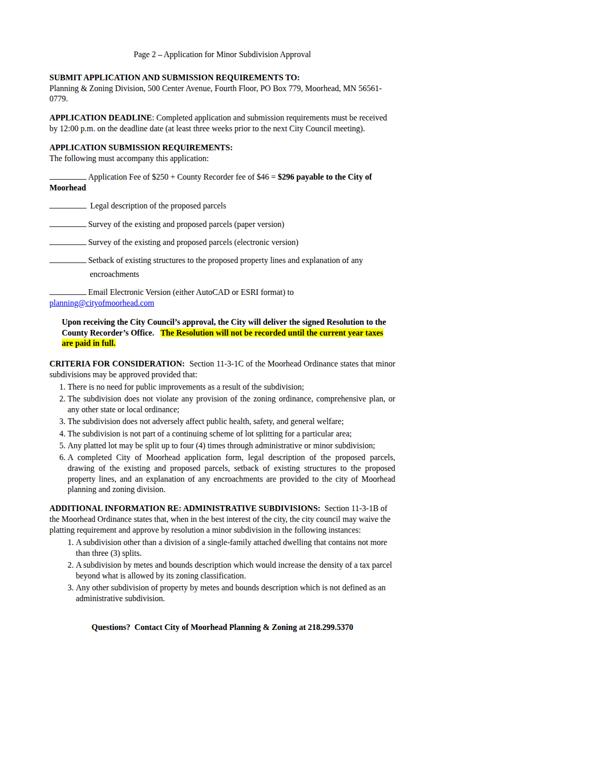Page 2 – Application for Minor Subdivision Approval
SUBMIT APPLICATION AND SUBMISSION REQUIREMENTS TO:
Planning & Zoning Division, 500 Center Avenue, Fourth Floor, PO Box 779, Moorhead, MN 56561-0779.
APPLICATION DEADLINE
: Completed application and submission requirements must be received by 12:00 p.m. on the deadline date (at least three weeks prior to the next City Council meeting).
APPLICATION SUBMISSION REQUIREMENTS:
The following must accompany this application:
Application Fee of $250 + County Recorder fee of $46 = $296 payable to the City of Moorhead
Legal description of the proposed parcels
Survey of the existing and proposed parcels (paper version)
Survey of the existing and proposed parcels (electronic version)
Setback of existing structures to the proposed property lines and explanation of any encroachments
Email Electronic Version (either AutoCAD or ESRI format) to planning@cityofmoorhead.com
Upon receiving the City Council’s approval, the City will deliver the signed Resolution to the County Recorder’s Office. The Resolution will not be recorded until the current year taxes are paid in full.
CRITERIA FOR CONSIDERATION:
Section 11-3-1C of the Moorhead Ordinance states that minor subdivisions may be approved provided that:
There is no need for public improvements as a result of the subdivision;
The subdivision does not violate any provision of the zoning ordinance, comprehensive plan, or any other state or local ordinance;
The subdivision does not adversely affect public health, safety, and general welfare;
The subdivision is not part of a continuing scheme of lot splitting for a particular area;
Any platted lot may be split up to four (4) times through administrative or minor subdivision;
A completed City of Moorhead application form, legal description of the proposed parcels, drawing of the existing and proposed parcels, setback of existing structures to the proposed property lines, and an explanation of any encroachments are provided to the city of Moorhead planning and zoning division.
ADDITIONAL INFORMATION RE: ADMINISTRATIVE SUBDIVISIONS:
Section 11-3-1B of the Moorhead Ordinance states that, when in the best interest of the city, the city council may waive the platting requirement and approve by resolution a minor subdivision in the following instances:
A subdivision other than a division of a single-family attached dwelling that contains not more than three (3) splits.
A subdivision by metes and bounds description which would increase the density of a tax parcel beyond what is allowed by its zoning classification.
Any other subdivision of property by metes and bounds description which is not defined as an administrative subdivision.
Questions? Contact City of Moorhead Planning & Zoning at 218.299.5370